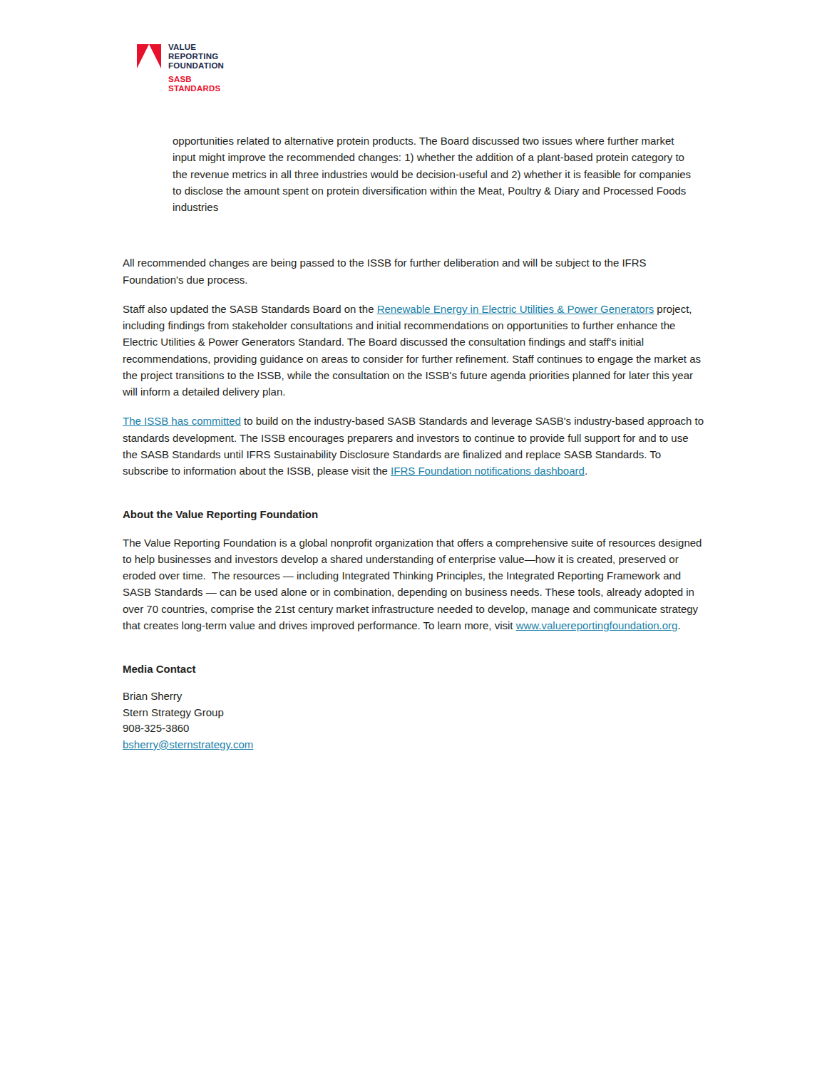Value
Reporting
Foundation
SASB
Standards
opportunities related to alternative protein products. The Board discussed two issues where further market input might improve the recommended changes: 1) whether the addition of a plant-based protein category to the revenue metrics in all three industries would be decision-useful and 2) whether it is feasible for companies to disclose the amount spent on protein diversification within the Meat, Poultry & Diary and Processed Foods industries
All recommended changes are being passed to the ISSB for further deliberation and will be subject to the IFRS Foundation's due process.
Staff also updated the SASB Standards Board on the Renewable Energy in Electric Utilities & Power Generators project, including findings from stakeholder consultations and initial recommendations on opportunities to further enhance the Electric Utilities & Power Generators Standard. The Board discussed the consultation findings and staff's initial recommendations, providing guidance on areas to consider for further refinement. Staff continues to engage the market as the project transitions to the ISSB, while the consultation on the ISSB's future agenda priorities planned for later this year will inform a detailed delivery plan.
The ISSB has committed to build on the industry-based SASB Standards and leverage SASB's industry-based approach to standards development. The ISSB encourages preparers and investors to continue to provide full support for and to use the SASB Standards until IFRS Sustainability Disclosure Standards are finalized and replace SASB Standards. To subscribe to information about the ISSB, please visit the IFRS Foundation notifications dashboard.
About the Value Reporting Foundation
The Value Reporting Foundation is a global nonprofit organization that offers a comprehensive suite of resources designed to help businesses and investors develop a shared understanding of enterprise value—how it is created, preserved or eroded over time. The resources — including Integrated Thinking Principles, the Integrated Reporting Framework and SASB Standards — can be used alone or in combination, depending on business needs. These tools, already adopted in over 70 countries, comprise the 21st century market infrastructure needed to develop, manage and communicate strategy that creates long-term value and drives improved performance. To learn more, visit www.valuereportingfoundation.org.
Media Contact
Brian Sherry
Stern Strategy Group
908-325-3860
bsherry@sternstrategy.com